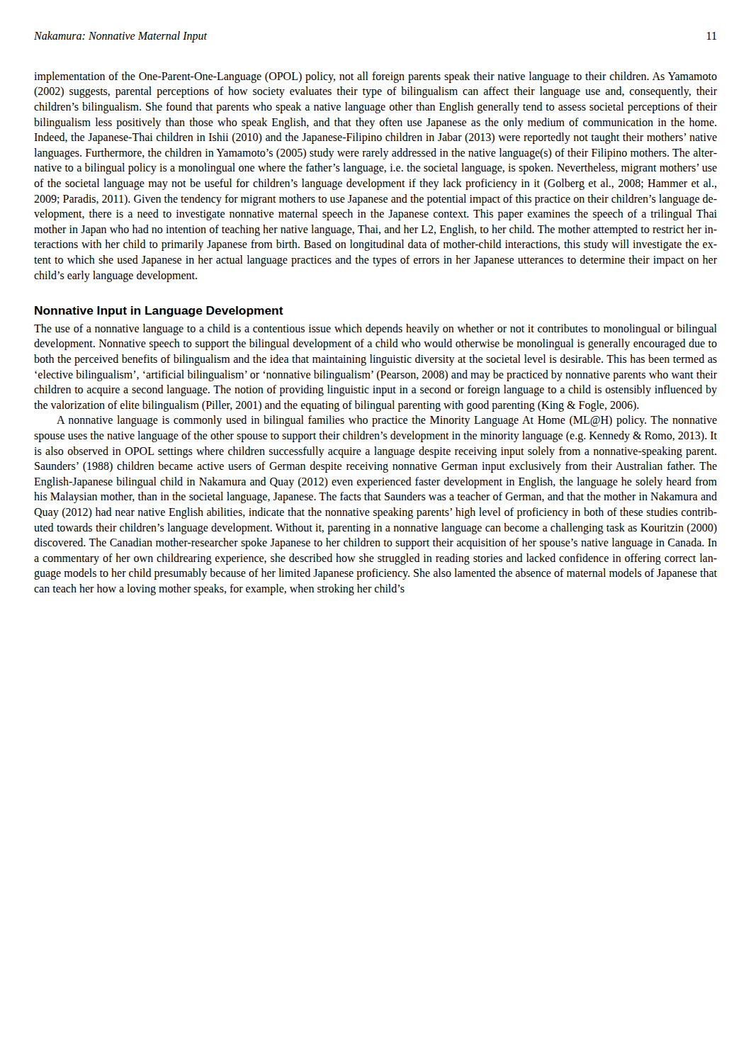Nakamura: Nonnative Maternal Input 11
implementation of the One-Parent-One-Language (OPOL) policy, not all foreign parents speak their native language to their children. As Yamamoto (2002) suggests, parental perceptions of how society evaluates their type of bilingualism can affect their language use and, consequently, their children’s bilingualism. She found that parents who speak a native language other than English generally tend to assess societal perceptions of their bilingualism less positively than those who speak English, and that they often use Japanese as the only medium of communication in the home. Indeed, the Japanese-Thai children in Ishii (2010) and the Japanese-Filipino children in Jabar (2013) were reportedly not taught their mothers’ native languages. Furthermore, the children in Yamamoto’s (2005) study were rarely addressed in the native language(s) of their Filipino mothers. The alternative to a bilingual policy is a monolingual one where the father’s language, i.e. the societal language, is spoken. Nevertheless, migrant mothers’ use of the societal language may not be useful for children’s language development if they lack proficiency in it (Golberg et al., 2008; Hammer et al., 2009; Paradis, 2011). Given the tendency for migrant mothers to use Japanese and the potential impact of this practice on their children’s language development, there is a need to investigate nonnative maternal speech in the Japanese context. This paper examines the speech of a trilingual Thai mother in Japan who had no intention of teaching her native language, Thai, and her L2, English, to her child. The mother attempted to restrict her interactions with her child to primarily Japanese from birth. Based on longitudinal data of mother-child interactions, this study will investigate the extent to which she used Japanese in her actual language practices and the types of errors in her Japanese utterances to determine their impact on her child’s early language development.
Nonnative Input in Language Development
The use of a nonnative language to a child is a contentious issue which depends heavily on whether or not it contributes to monolingual or bilingual development. Nonnative speech to support the bilingual development of a child who would otherwise be monolingual is generally encouraged due to both the perceived benefits of bilingualism and the idea that maintaining linguistic diversity at the societal level is desirable. This has been termed as ‘elective bilingualism’, ‘artificial bilingualism’ or ‘nonnative bilingualism’ (Pearson, 2008) and may be practiced by nonnative parents who want their children to acquire a second language. The notion of providing linguistic input in a second or foreign language to a child is ostensibly influenced by the valorization of elite bilingualism (Piller, 2001) and the equating of bilingual parenting with good parenting (King & Fogle, 2006).
A nonnative language is commonly used in bilingual families who practice the Minority Language At Home (ML@H) policy. The nonnative spouse uses the native language of the other spouse to support their children’s development in the minority language (e.g. Kennedy & Romo, 2013). It is also observed in OPOL settings where children successfully acquire a language despite receiving input solely from a nonnative-speaking parent. Saunders’ (1988) children became active users of German despite receiving nonnative German input exclusively from their Australian father. The English-Japanese bilingual child in Nakamura and Quay (2012) even experienced faster development in English, the language he solely heard from his Malaysian mother, than in the societal language, Japanese. The facts that Saunders was a teacher of German, and that the mother in Nakamura and Quay (2012) had near native English abilities, indicate that the nonnative speaking parents’ high level of proficiency in both of these studies contributed towards their children’s language development. Without it, parenting in a nonnative language can become a challenging task as Kouritzin (2000) discovered. The Canadian mother-researcher spoke Japanese to her children to support their acquisition of her spouse’s native language in Canada. In a commentary of her own childrearing experience, she described how she struggled in reading stories and lacked confidence in offering correct language models to her child presumably because of her limited Japanese proficiency. She also lamented the absence of maternal models of Japanese that can teach her how a loving mother speaks, for example, when stroking her child’s